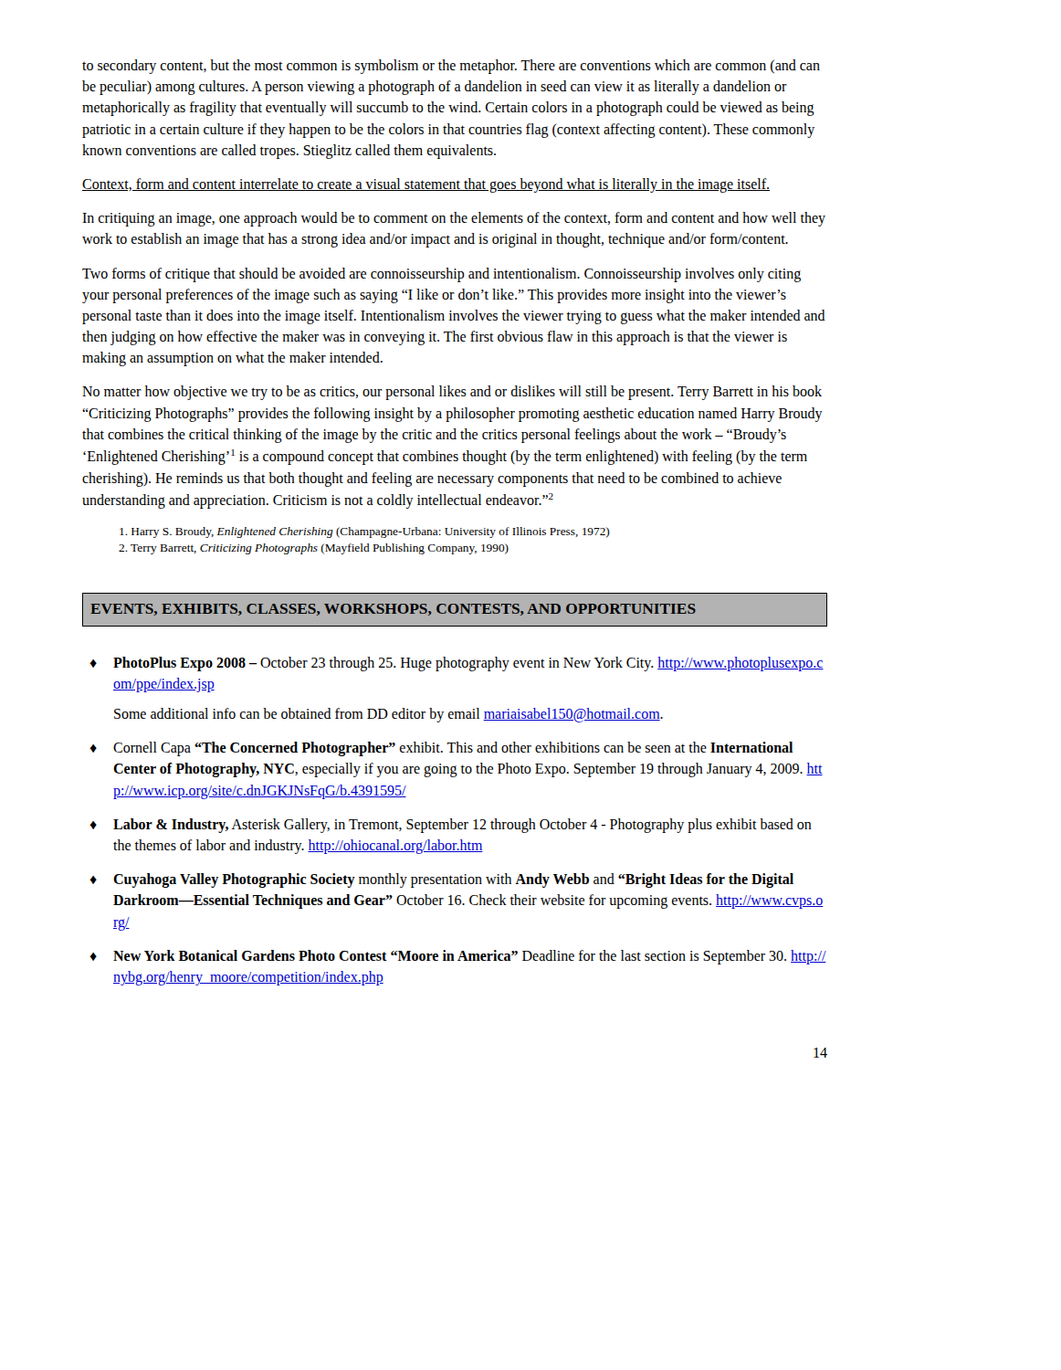to secondary content, but the most common is symbolism or the metaphor. There are conventions which are common (and can be peculiar) among cultures. A person viewing a photograph of a dandelion in seed can view it as literally a dandelion or metaphorically as fragility that eventually will succumb to the wind. Certain colors in a photograph could be viewed as being patriotic in a certain culture if they happen to be the colors in that countries flag (context affecting content). These commonly known conventions are called tropes. Stieglitz called them equivalents.
Context, form and content interrelate to create a visual statement that goes beyond what is literally in the image itself.
In critiquing an image, one approach would be to comment on the elements of the context, form and content and how well they work to establish an image that has a strong idea and/or impact and is original in thought, technique and/or form/content.
Two forms of critique that should be avoided are connoisseurship and intentionalism. Connoisseurship involves only citing your personal preferences of the image such as saying “I like or don’t like.” This provides more insight into the viewer’s personal taste than it does into the image itself. Intentionalism involves the viewer trying to guess what the maker intended and then judging on how effective the maker was in conveying it. The first obvious flaw in this approach is that the viewer is making an assumption on what the maker intended.
No matter how objective we try to be as critics, our personal likes and or dislikes will still be present. Terry Barrett in his book “Criticizing Photographs” provides the following insight by a philosopher promoting aesthetic education named Harry Broudy that combines the critical thinking of the image by the critic and the critics personal feelings about the work – “Broudy’s ‘Enlightened Cherishing’1 is a compound concept that combines thought (by the term enlightened) with feeling (by the term cherishing). He reminds us that both thought and feeling are necessary components that need to be combined to achieve understanding and appreciation. Criticism is not a coldly intellectual endeavor.”2
1. Harry S. Broudy, Enlightened Cherishing (Champagne-Urbana: University of Illinois Press, 1972)
2. Terry Barrett, Criticizing Photographs (Mayfield Publishing Company, 1990)
EVENTS, EXHIBITS, CLASSES, WORKSHOPS, CONTESTS, AND OPPORTUNITIES
PhotoPlus Expo 2008 – October 23 through 25. Huge photography event in New York City. http://www.photoplusexpo.com/ppe/index.jsp
Some additional info can be obtained from DD editor by email mariaisabel150@hotmail.com.
Cornell Capa “The Concerned Photographer” exhibit. This and other exhibitions can be seen at the International Center of Photography, NYC, especially if you are going to the Photo Expo. September 19 through January 4, 2009. http://www.icp.org/site/c.dnJGKJNsFqG/b.4391595/
Labor & Industry, Asterisk Gallery, in Tremont, September 12 through October 4 - Photography plus exhibit based on the themes of labor and industry. http://ohiocanal.org/labor.htm
Cuyahoga Valley Photographic Society monthly presentation with Andy Webb and “Bright Ideas for the Digital Darkroom—Essential Techniques and Gear” October 16. Check their website for upcoming events. http://www.cvps.org/
New York Botanical Gardens Photo Contest “Moore in America” Deadline for the last section is September 30. http://nybg.org/henry_moore/competition/index.php
14